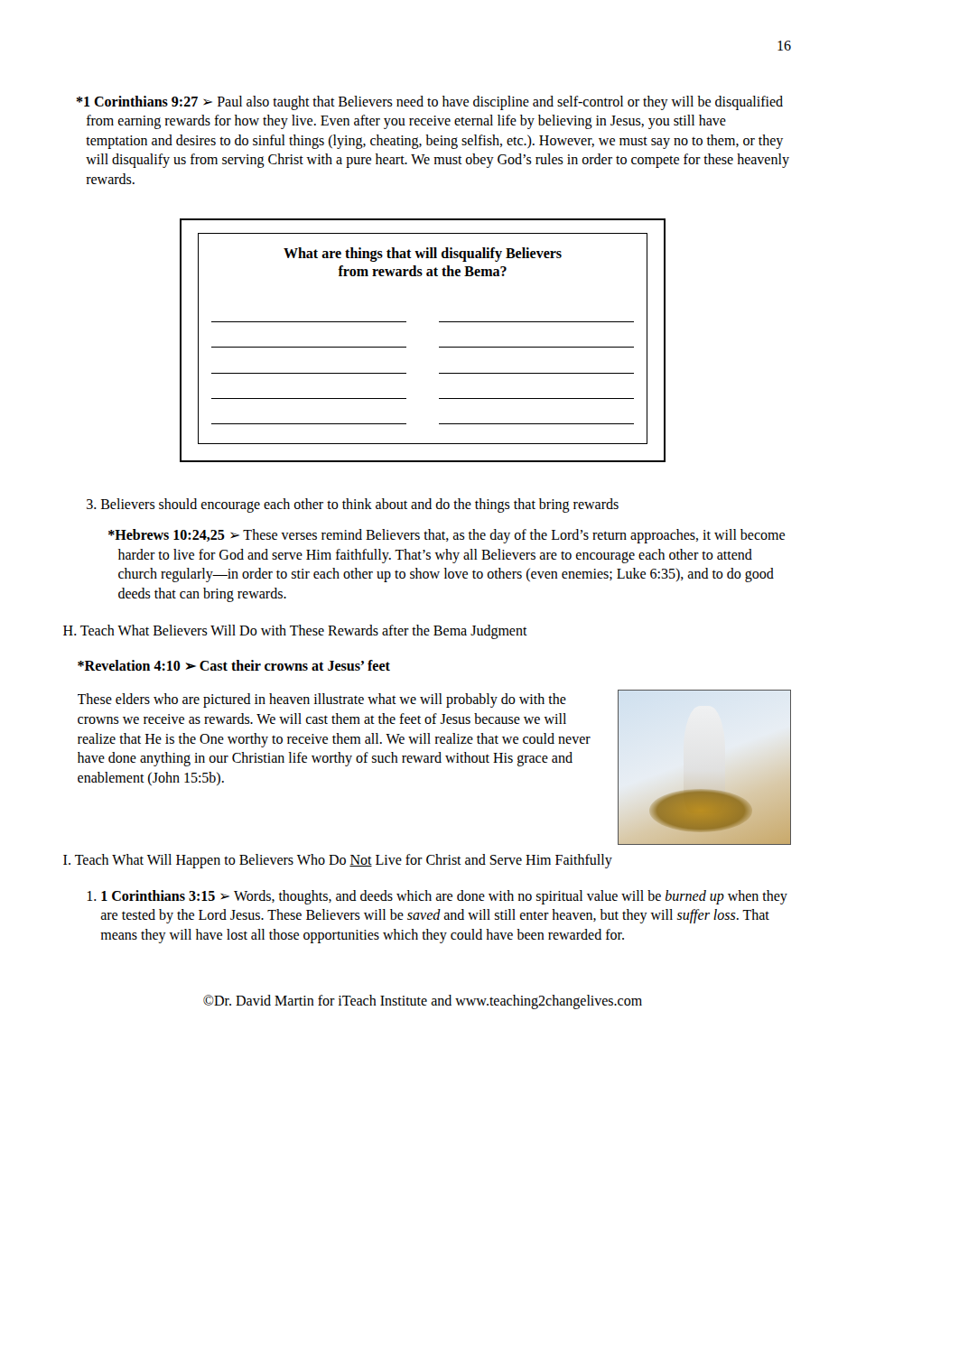16
*1 Corinthians 9:27 ➢ Paul also taught that Believers need to have discipline and self-control or they will be disqualified from earning rewards for how they live. Even after you receive eternal life by believing in Jesus, you still have temptation and desires to do sinful things (lying, cheating, being selfish, etc.). However, we must say no to them, or they will disqualify us from serving Christ with a pure heart. We must obey God’s rules in order to compete for these heavenly rewards.
What are things that will disqualify Believers
from rewards at the Bema?
Believers should encourage each other to think about and do the things that bring rewards
*Hebrews 10:24,25 ➢ These verses remind Believers that, as the day of the Lord’s return approaches, it will become harder to live for God and serve Him faithfully. That’s why all Believers are to encourage each other to attend church regularly—in order to stir each other up to show love to others (even enemies; Luke 6:35), and to do good deeds that can bring rewards.
H. Teach What Believers Will Do with These Rewards after the Bema Judgment
*Revelation 4:10 ➢ Cast their crowns at Jesus’ feet
These elders who are pictured in heaven illustrate what we will probably do with the crowns we receive as rewards. We will cast them at the feet of Jesus because we will realize that He is the One worthy to receive them all. We will realize that we could never have done anything in our Christian life worthy of such reward without His grace and enablement (John 15:5b).
I. Teach What Will Happen to Believers Who Do Not Live for Christ and Serve Him Faithfully
1 Corinthians 3:15 ➢ Words, thoughts, and deeds which are done with no spiritual value will be burned up when they are tested by the Lord Jesus. These Believers will be saved and will still enter heaven, but they will suffer loss. That means they will have lost all those opportunities which they could have been rewarded for.
©Dr. David Martin for iTeach Institute and www.teaching2changelives.com